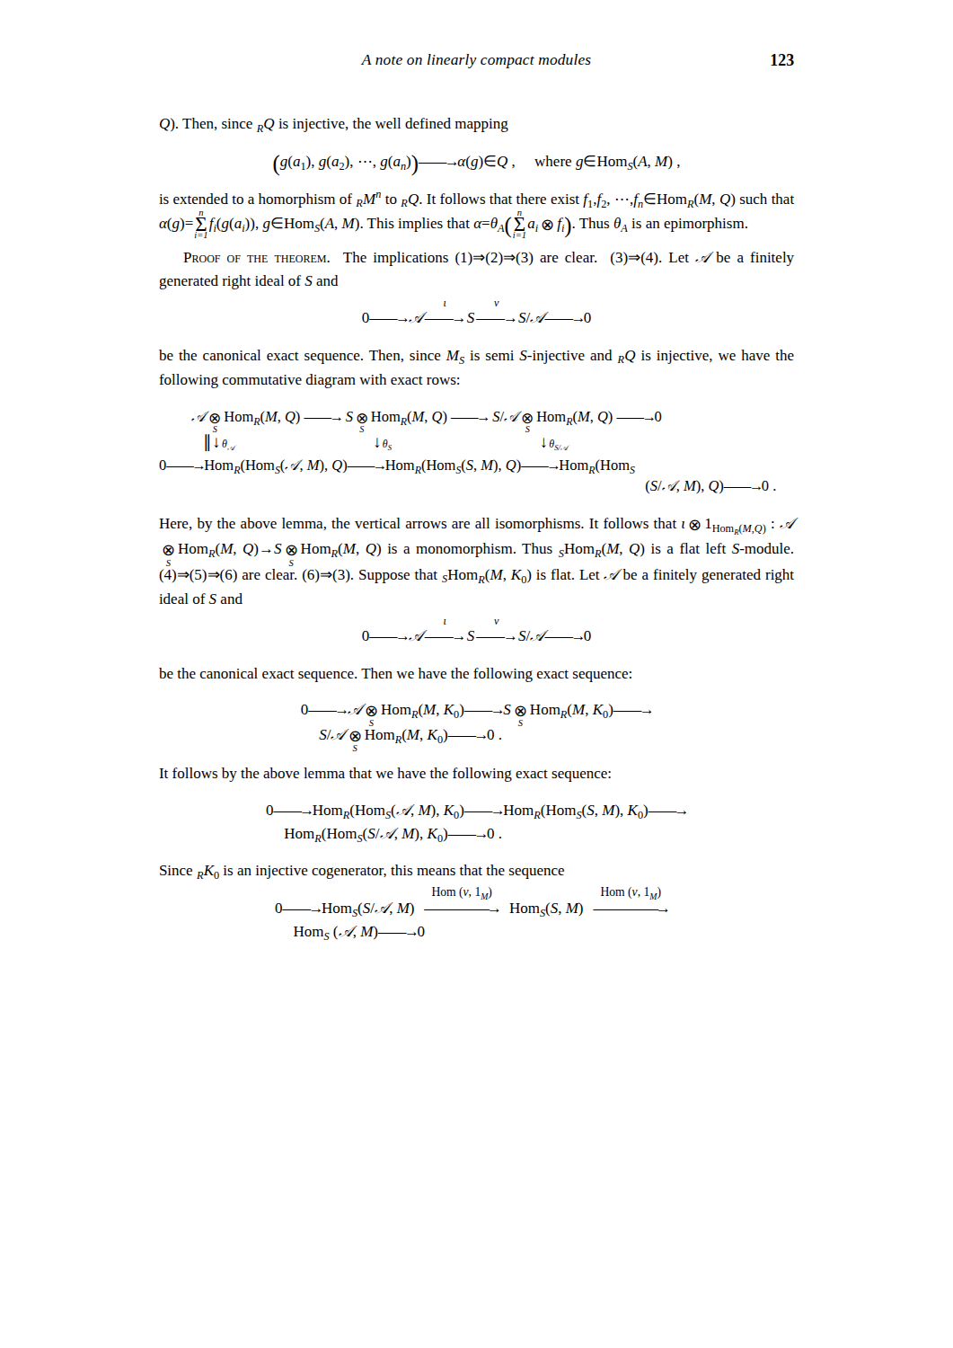A note on linearly compact modules 123
Q). Then, since RQ is injective, the well defined mapping
(g(a1), g(a2), ⋯, g(an))——→α(g)∈Q , where g∈HomS(A, M) ,
is extended to a homorphism of RMn to RQ. It follows that there exist f1,f2, ⋯,fn∈HomR(M, Q) such that α(g)=nΣi=1 fi(g(ai)), g∈HomS(A, M). This implies that α=θA(nΣi=1 ai⊗fi). Thus θA is an epimorphism.
Proof of the theorem. The implications (1)⇒(2)⇒(3) are clear. (3)⇒(4). Let 𝒜 be a finitely generated right ideal of S and
0——→𝒜ι——→Sν——→S/𝒜——→0
be the canonical exact sequence. Then, since MS is semi S-injective and RQ is injective, we have the following commutative diagram with exact rows:
𝒜⊗S HomR(M, Q) ——→ S⊗S HomR(M, Q) ——→ S/𝒜⊗S HomR(M, Q) ——→0
∥↓θ𝒜 ↓θS ↓θS/𝒜
0——→HomR(HomS(𝒜, M), Q)——→HomR(HomS(S, M), Q)——→HomR(HomS
(S/𝒜, M), Q)——→0 .
Here, by the above lemma, the vertical arrows are all isomorphisms. It follows that ι⊗1HomR(M,Q) : 𝒜⊗S HomR(M, Q)→S⊗S HomR(M, Q) is a monomorphism. Thus SHomR(M, Q) is a flat left S-module. (4)⇒(5)⇒(6) are clear. (6)⇒(3). Suppose that SHomR(M, K0) is flat. Let 𝒜 be a finitely generated right ideal of S and
0——→𝒜ι——→Sν——→S/𝒜——→0
be the canonical exact sequence. Then we have the following exact sequence:
0——→𝒜⊗S HomR(M, K0)——→S⊗S HomR(M, K0)——→
S/𝒜⊗S HomR(M, K0)——→0 .
It follows by the above lemma that we have the following exact sequence:
0——→HomR(HomS(𝒜, M), K0)——→HomR(HomS(S, M), K0)——→
HomR(HomS(S/𝒜, M), K0)——→0 .
Since RK0 is an injective cogenerator, this means that the sequence
0——→HomS(S/𝒜, M)Hom (ν, 1M)—————→HomS(S, M)Hom (ν, 1M)—————→
HomS (𝒜, M)——→0